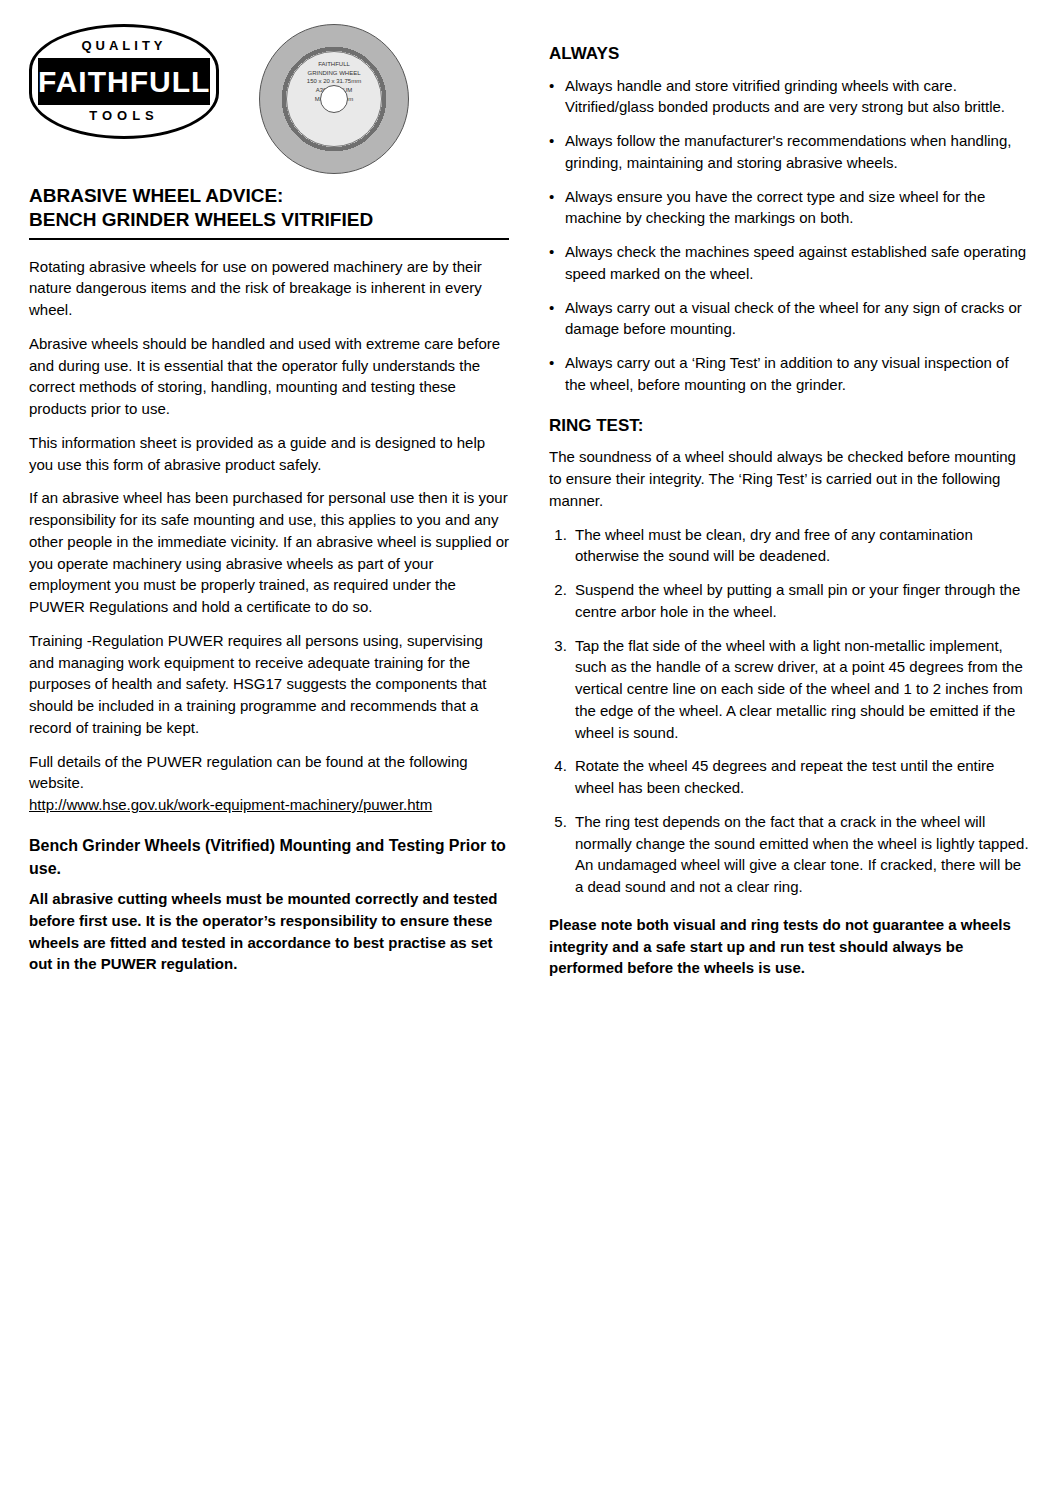QUALITY
FAITHFULL
TOOLS
FAITHFULL
GRINDING WHEEL
150 x 20 x 31.75mm
A36 MEDIUM
MAX 4500rpm
Abrasive Wheel Advice:
Bench Grinder Wheels Vitrified
Rotating abrasive wheels for use on powered machinery are by their nature dangerous items and the risk of breakage is inherent in every wheel.
Abrasive wheels should be handled and used with extreme care before and during use. It is essential that the operator fully understands the correct methods of storing, handling, mounting and testing these products prior to use.
This information sheet is provided as a guide and is designed to help you use this form of abrasive product safely.
If an abrasive wheel has been purchased for personal use then it is your responsibility for its safe mounting and use, this applies to you and any other people in the immediate vicinity. If an abrasive wheel is supplied or you operate machinery using abrasive wheels as part of your employment you must be properly trained, as required under the PUWER Regulations and hold a certificate to do so.
Training -Regulation PUWER requires all persons using, supervising and managing work equipment to receive adequate training for the purposes of health and safety. HSG17 suggests the components that should be included in a training programme and recommends that a record of training be kept.
Full details of the PUWER regulation can be found at the following website.
http://www.hse.gov.uk/work-equipment-machinery/puwer.htm
Bench Grinder Wheels (Vitrified) Mounting and Testing Prior to use.
All abrasive cutting wheels must be mounted correctly and tested before first use. It is the operator’s responsibility to ensure these wheels are fitted and tested in accordance to best practise as set out in the PUWER regulation.
ALWAYS
Always handle and store vitrified grinding wheels with care. Vitrified/glass bonded products and are very strong but also brittle.
Always follow the manufacturer's recommendations when handling, grinding, maintaining and storing abrasive wheels.
Always ensure you have the correct type and size wheel for the machine by checking the markings on both.
Always check the machines speed against established safe operating speed marked on the wheel.
Always carry out a visual check of the wheel for any sign of cracks or damage before mounting.
Always carry out a ‘Ring Test’ in addition to any visual inspection of the wheel, before mounting on the grinder.
RING TEST:
The soundness of a wheel should always be checked before mounting to ensure their integrity. The ‘Ring Test’ is carried out in the following manner.
The wheel must be clean, dry and free of any contamination otherwise the sound will be deadened.
Suspend the wheel by putting a small pin or your finger through the centre arbor hole in the wheel.
Tap the flat side of the wheel with a light non-metallic implement, such as the handle of a screw driver, at a point 45 degrees from the vertical centre line on each side of the wheel and 1 to 2 inches from the edge of the wheel. A clear metallic ring should be emitted if the wheel is sound.
Rotate the wheel 45 degrees and repeat the test until the entire wheel has been checked.
The ring test depends on the fact that a crack in the wheel will normally change the sound emitted when the wheel is lightly tapped. An undamaged wheel will give a clear tone. If cracked, there will be a dead sound and not a clear ring.
Please note both visual and ring tests do not guarantee a wheels integrity and a safe start up and run test should always be performed before the wheels is use.